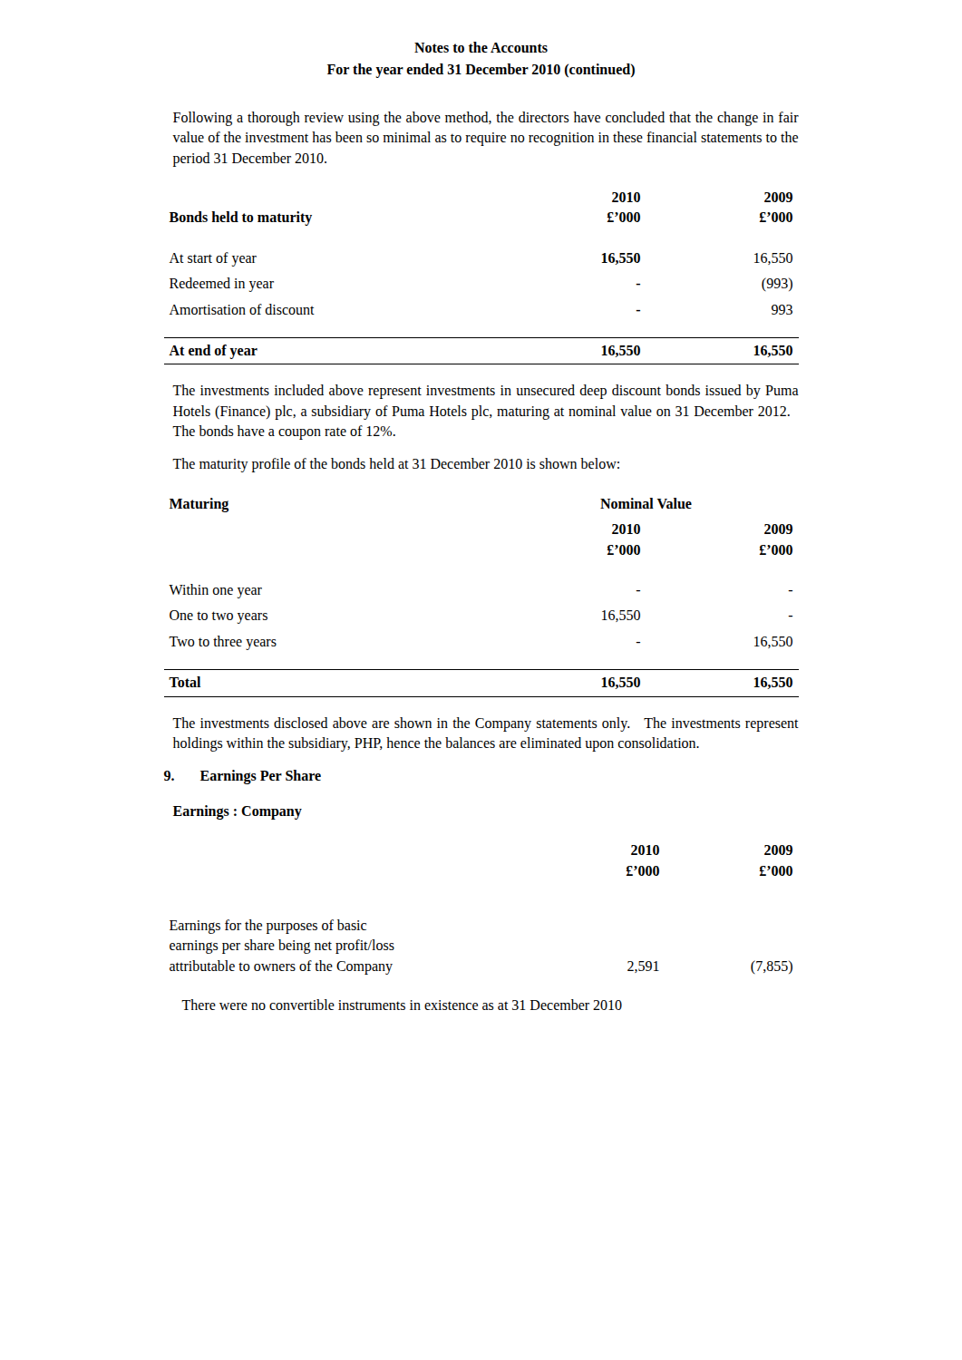Notes to the Accounts
For the year ended 31 December 2010 (continued)
Following a thorough review using the above method, the directors have concluded that the change in fair value of the investment has been so minimal as to require no recognition in these financial statements to the period 31 December 2010.
| Bonds held to maturity | 2010 £’000 | 2009 £’000 |
| At start of year | 16,550 | 16,550 |
| Redeemed in year | - | (993) |
| Amortisation of discount | - | 993 |
| At end of year | 16,550 | 16,550 |
The investments included above represent investments in unsecured deep discount bonds issued by Puma Hotels (Finance) plc, a subsidiary of Puma Hotels plc, maturing at nominal value on 31 December 2012. The bonds have a coupon rate of 12%.
The maturity profile of the bonds held at 31 December 2010 is shown below:
| Maturing | Nominal Value |
| | 2010 £’000 | 2009 £’000 |
| Within one year | - | - |
| One to two years | 16,550 | - |
| Two to three years | - | 16,550 |
| Total | 16,550 | 16,550 |
The investments disclosed above are shown in the Company statements only. The investments represent holdings within the subsidiary, PHP, hence the balances are eliminated upon consolidation.
9. Earnings Per Share
Earnings : Company
| | 2010 £’000 | 2009 £’000 |
| Earnings for the purposes of basic earnings per share being net profit/loss attributable to owners of the Company | 2,591 | (7,855) |
There were no convertible instruments in existence as at 31 December 2010